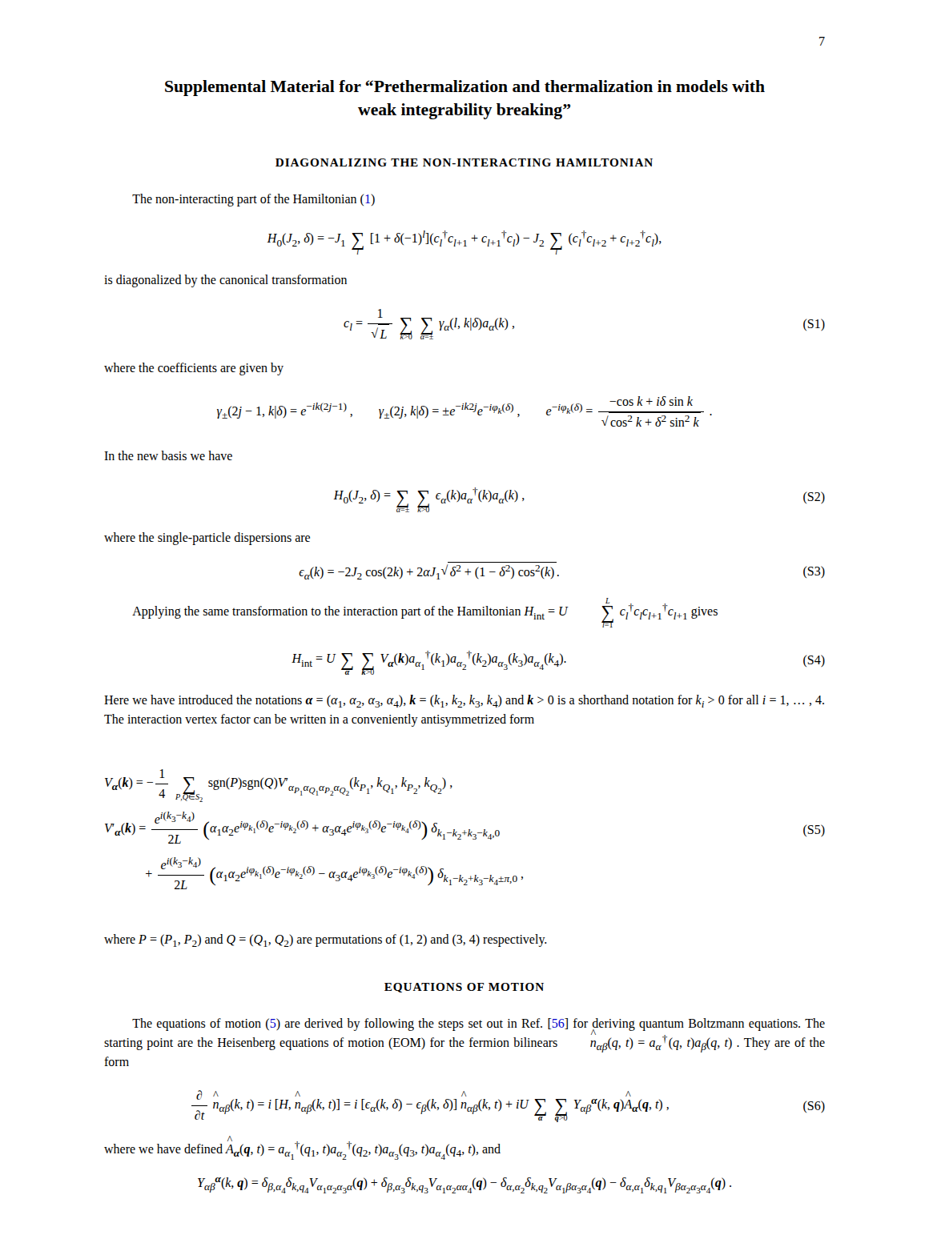7
Supplemental Material for “Prethermalization and thermalization in models with
weak integrability breaking”
Diagonalizing the non-interacting Hamiltonian
The non-interacting part of the Hamiltonian (1)
H0(J2, δ) = −J1 ∑l [1 + δ(−1)l](cl†cl+1 + cl+1†cl) − J2 ∑l (cl†cl+2 + cl+2†cl),
is diagonalized by the canonical transformation
cl = 1 L ∑k>0 ∑α=± γα(l, k|δ)aα(k) ,
(S1)
where the coefficients are given by
γ±(2j − 1, k|δ) = e−ik(2j−1) , γ±(2j, k|δ) = ±e−ik2je−iφk(δ) , e−iφk(δ) = −cos k + iδ sin k cos2 k + δ2 sin2 k .
In the new basis we have
H0(J2, δ) = ∑α=± ∑k>0 ϵα(k)aα†(k)aα(k) ,
(S2)
where the single-particle dispersions are
ϵα(k) = −2J2 cos(2k) + 2αJ1δ2 + (1 − δ2) cos2(k).
(S3)
Applying the same transformation to the interaction part of the Hamiltonian Hint = U L∑l=1 cl†clcl+1†cl+1 gives
Hint = U ∑α ∑k>0 Vα(k)aα1†(k1)aα2†(k2)aα3(k3)aα4(k4).
(S4)
Here we have introduced the notations α = (α1, α2, α3, α4), k = (k1, k2, k3, k4) and k > 0 is a shorthand notation for ki > 0 for all i = 1, … , 4. The interaction vertex factor can be written in a conveniently antisymmetrized form
Vα(k) = −14 ∑P,Q∈S2 sgn(P)sgn(Q)V′αP1αQ1αP2αQ2(kP1, kQ1, kP2, kQ2) , V′α(k) = ei(k3−k4) 2L (α1α2eiφk1(δ)e−iφk2(δ) + α3α4eiφk3(δ)e−iφk4(δ)) δk1−k2+k3−k4,0 + ei(k3−k4) 2L (α1α2eiφk1(δ)e−iφk2(δ) − α3α4eiφk3(δ)e−iφk4(δ)) δk1−k2+k3−k4±π,0 ,
(S5)
where P = (P1, P2) and Q = (Q1, Q2) are permutations of (1, 2) and (3, 4) respectively.
Equations of motion
The equations of motion (5) are derived by following the steps set out in Ref. [56] for deriving quantum Boltzmann equations. The starting point are the Heisenberg equations of motion (EOM) for the fermion bilinears nαβ(q, t) = aα†(q, t)aβ(q, t) . They are of the form
∂∂t nαβ(k, t) = i [H, nαβ(k, t)] = i [ϵα(k, δ) − ϵβ(k, δ)] nαβ(k, t) + iU ∑α ∑q>0 Yαβα(k, q)Aα(q, t) ,
(S6)
where we have defined Aα(q, t) = aα1†(q1, t)aα2†(q2, t)aα3(q3, t)aα4(q4, t), and
Yαβα(k, q) = δβ,α4δk,q4Vα1α2α3α(q) + δβ,α3δk,q3Vα1α2αα4(q) − δα,α2δk,q2Vα1βα3α4(q) − δα,α1δk,q1Vβα2α3α4(q) .